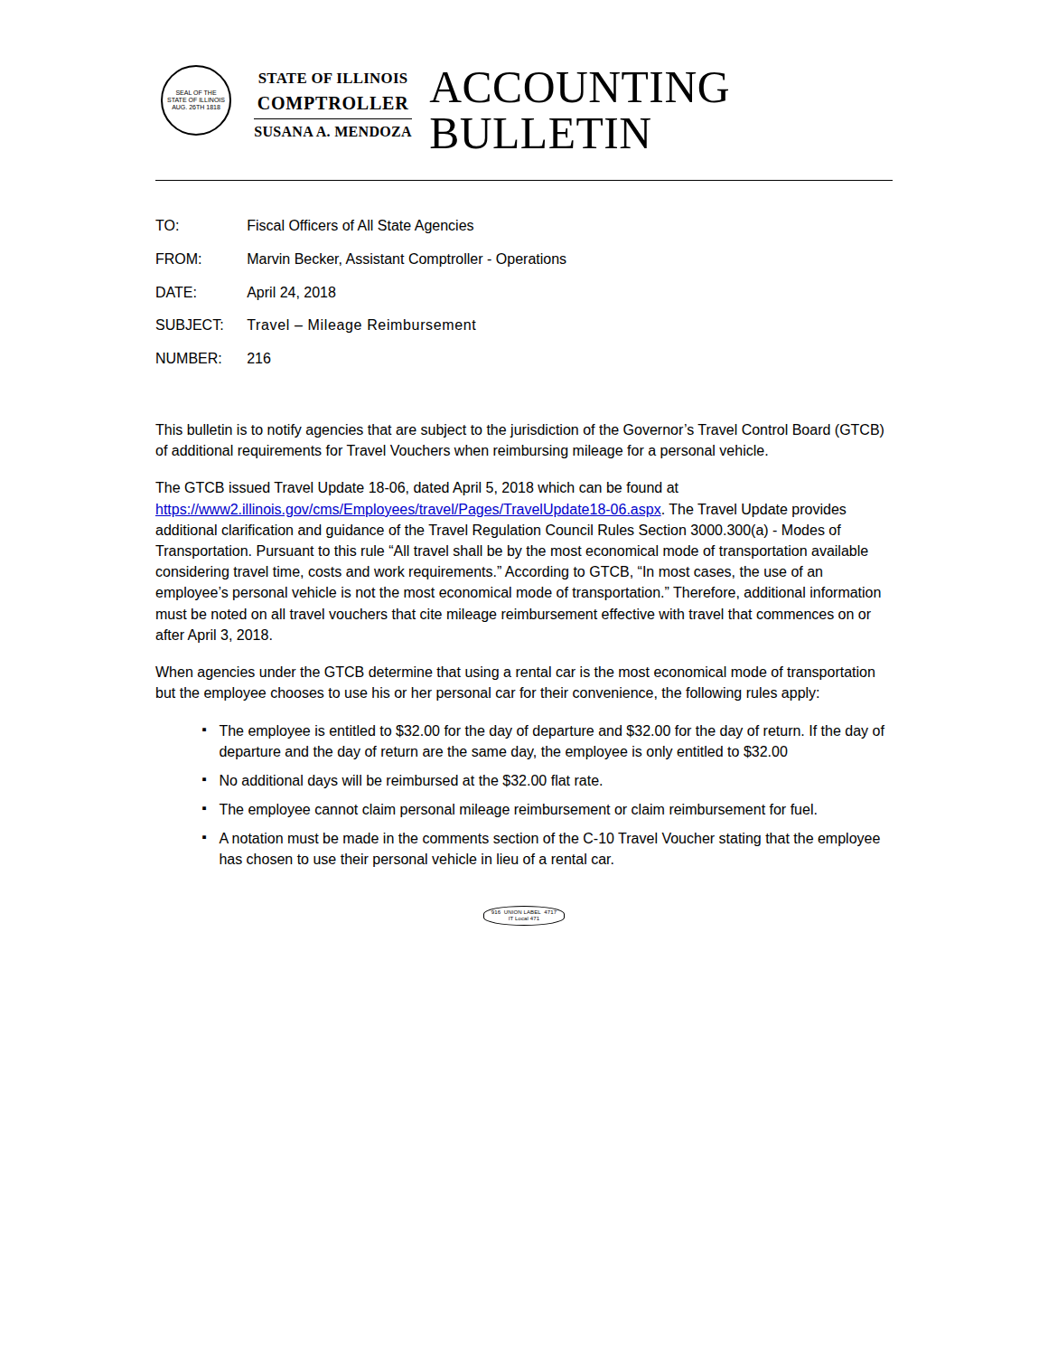SEAL OF THE STATE OF ILLINOIS
AUG. 26TH 1818
STATE OF ILLINOIS
COMPTROLLER
SUSANA A. MENDOZA
ACCOUNTING BULLETIN
| TO: | Fiscal Officers of All State Agencies |
| FROM: | Marvin Becker, Assistant Comptroller - Operations |
| DATE: | April 24, 2018 |
| SUBJECT: | Travel – Mileage Reimbursement |
| NUMBER: | 216 |
This bulletin is to notify agencies that are subject to the jurisdiction of the Governor’s Travel Control Board (GTCB) of additional requirements for Travel Vouchers when reimbursing mileage for a personal vehicle.
The GTCB issued Travel Update 18-06, dated April 5, 2018 which can be found at https://www2.illinois.gov/cms/Employees/travel/Pages/TravelUpdate18-06.aspx. The Travel Update provides additional clarification and guidance of the Travel Regulation Council Rules Section 3000.300(a) - Modes of Transportation. Pursuant to this rule “All travel shall be by the most economical mode of transportation available considering travel time, costs and work requirements.” According to GTCB, “In most cases, the use of an employee’s personal vehicle is not the most economical mode of transportation.” Therefore, additional information must be noted on all travel vouchers that cite mileage reimbursement effective with travel that commences on or after April 3, 2018.
When agencies under the GTCB determine that using a rental car is the most economical mode of transportation but the employee chooses to use his or her personal car for their convenience, the following rules apply:
The employee is entitled to $32.00 for the day of departure and $32.00 for the day of return. If the day of departure and the day of return are the same day, the employee is only entitled to $32.00
No additional days will be reimbursed at the $32.00 flat rate.
The employee cannot claim personal mileage reimbursement or claim reimbursement for fuel.
A notation must be made in the comments section of the C-10 Travel Voucher stating that the employee has chosen to use their personal vehicle in lieu of a rental car.
916 UNION LABEL 4717
IT Local 471